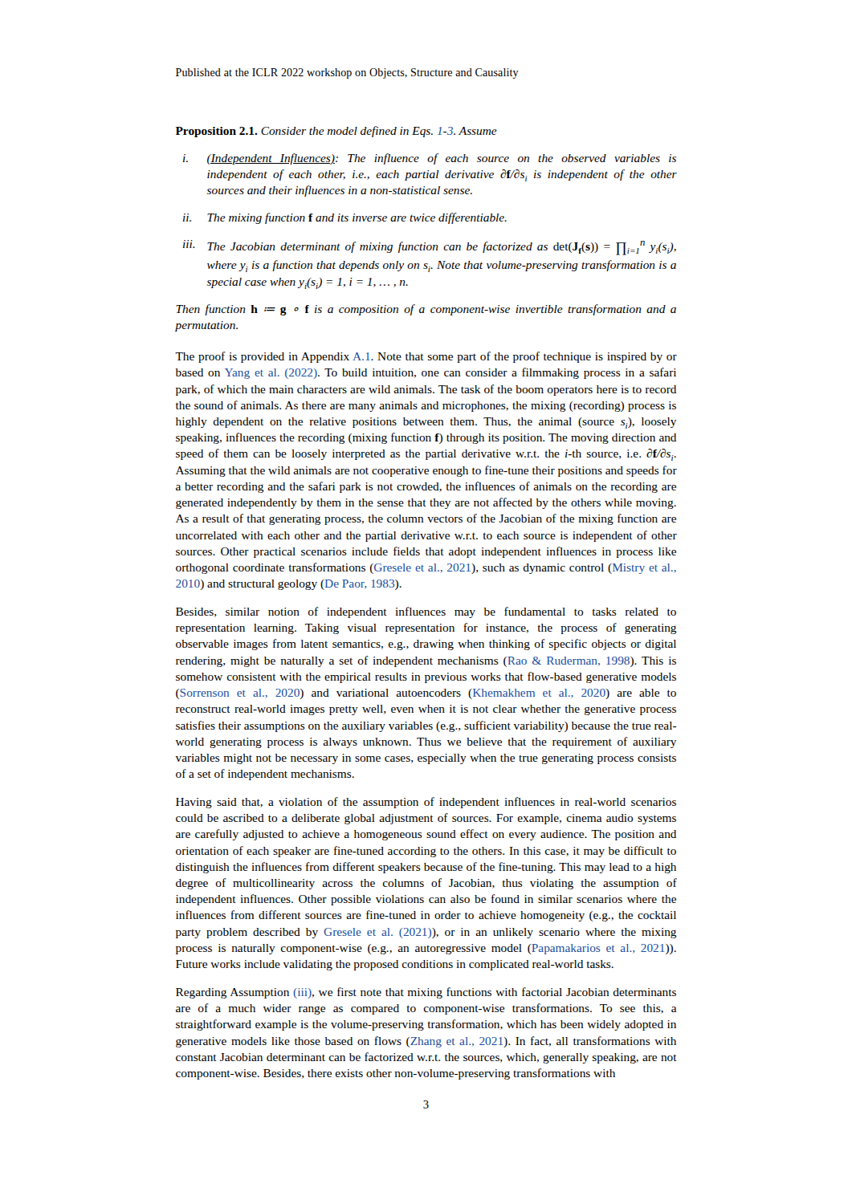Published at the ICLR 2022 workshop on Objects, Structure and Causality
Proposition 2.1. Consider the model defined in Eqs. 1-3. Assume
i. (Independent Influences): The influence of each source on the observed variables is independent of each other, i.e., each partial derivative ∂f/∂si is independent of the other sources and their influences in a non-statistical sense.
ii. The mixing function f and its inverse are twice differentiable.
iii. The Jacobian determinant of mixing function can be factorized as det(Jf(s)) = ∏i=1n yi(si), where yi is a function that depends only on si. Note that volume-preserving transformation is a special case when yi(si) = 1, i = 1, … , n.
Then function h ≔ g ∘ f is a composition of a component-wise invertible transformation and a permutation.
The proof is provided in Appendix A.1. Note that some part of the proof technique is inspired by or based on Yang et al. (2022). To build intuition, one can consider a filmmaking process in a safari park, of which the main characters are wild animals. The task of the boom operators here is to record the sound of animals. As there are many animals and microphones, the mixing (recording) process is highly dependent on the relative positions between them. Thus, the animal (source si), loosely speaking, influences the recording (mixing function f) through its position. The moving direction and speed of them can be loosely interpreted as the partial derivative w.r.t. the i-th source, i.e. ∂f/∂si. Assuming that the wild animals are not cooperative enough to fine-tune their positions and speeds for a better recording and the safari park is not crowded, the influences of animals on the recording are generated independently by them in the sense that they are not affected by the others while moving. As a result of that generating process, the column vectors of the Jacobian of the mixing function are uncorrelated with each other and the partial derivative w.r.t. to each source is independent of other sources. Other practical scenarios include fields that adopt independent influences in process like orthogonal coordinate transformations (Gresele et al., 2021), such as dynamic control (Mistry et al., 2010) and structural geology (De Paor, 1983).
Besides, similar notion of independent influences may be fundamental to tasks related to representation learning. Taking visual representation for instance, the process of generating observable images from latent semantics, e.g., drawing when thinking of specific objects or digital rendering, might be naturally a set of independent mechanisms (Rao & Ruderman, 1998). This is somehow consistent with the empirical results in previous works that flow-based generative models (Sorrenson et al., 2020) and variational autoencoders (Khemakhem et al., 2020) are able to reconstruct real-world images pretty well, even when it is not clear whether the generative process satisfies their assumptions on the auxiliary variables (e.g., sufficient variability) because the true real-world generating process is always unknown. Thus we believe that the requirement of auxiliary variables might not be necessary in some cases, especially when the true generating process consists of a set of independent mechanisms.
Having said that, a violation of the assumption of independent influences in real-world scenarios could be ascribed to a deliberate global adjustment of sources. For example, cinema audio systems are carefully adjusted to achieve a homogeneous sound effect on every audience. The position and orientation of each speaker are fine-tuned according to the others. In this case, it may be difficult to distinguish the influences from different speakers because of the fine-tuning. This may lead to a high degree of multicollinearity across the columns of Jacobian, thus violating the assumption of independent influences. Other possible violations can also be found in similar scenarios where the influences from different sources are fine-tuned in order to achieve homogeneity (e.g., the cocktail party problem described by Gresele et al. (2021)), or in an unlikely scenario where the mixing process is naturally component-wise (e.g., an autoregressive model (Papamakarios et al., 2021)). Future works include validating the proposed conditions in complicated real-world tasks.
Regarding Assumption (iii), we first note that mixing functions with factorial Jacobian determinants are of a much wider range as compared to component-wise transformations. To see this, a straightforward example is the volume-preserving transformation, which has been widely adopted in generative models like those based on flows (Zhang et al., 2021). In fact, all transformations with constant Jacobian determinant can be factorized w.r.t. the sources, which, generally speaking, are not component-wise. Besides, there exists other non-volume-preserving transformations with
3